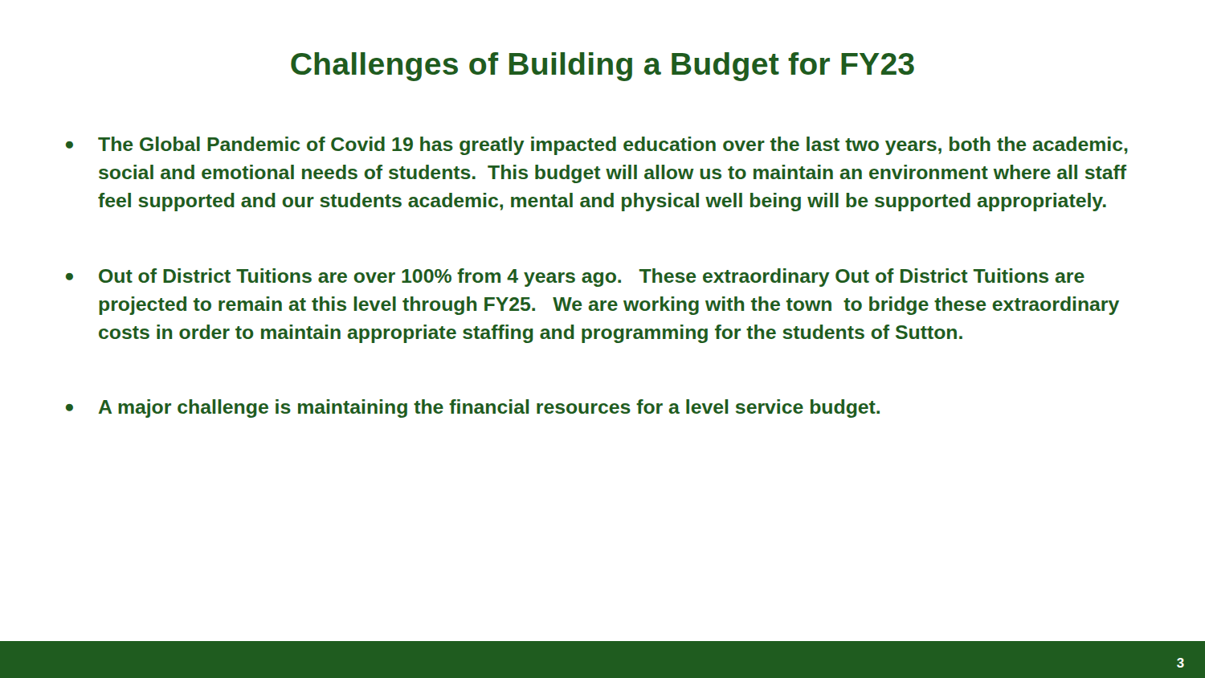Challenges of Building a Budget for FY23
The Global Pandemic of Covid 19 has greatly impacted education over the last two years, both the academic, social and emotional needs of students. This budget will allow us to maintain an environment where all staff feel supported and our students academic, mental and physical well being will be supported appropriately.
Out of District Tuitions are over 100% from 4 years ago. These extraordinary Out of District Tuitions are projected to remain at this level through FY25. We are working with the town to bridge these extraordinary costs in order to maintain appropriate staffing and programming for the students of Sutton.
A major challenge is maintaining the financial resources for a level service budget.
3